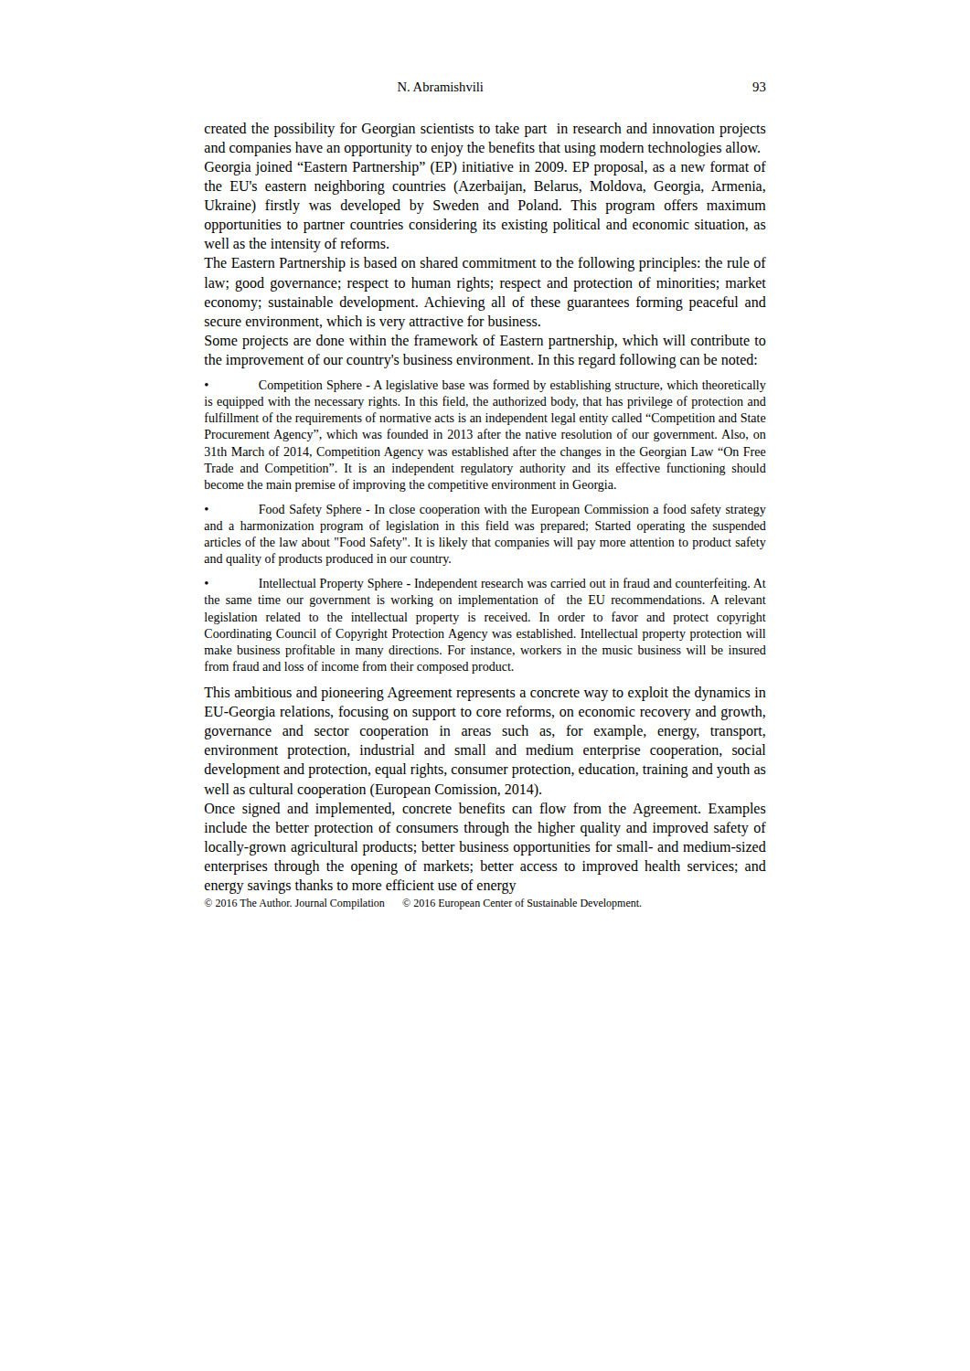N. Abramishvili 93
created the possibility for Georgian scientists to take part in research and innovation projects and companies have an opportunity to enjoy the benefits that using modern technologies allow.
Georgia joined “Eastern Partnership” (EP) initiative in 2009. EP proposal, as a new format of the EU's eastern neighboring countries (Azerbaijan, Belarus, Moldova, Georgia, Armenia, Ukraine) firstly was developed by Sweden and Poland. This program offers maximum opportunities to partner countries considering its existing political and economic situation, as well as the intensity of reforms.
The Eastern Partnership is based on shared commitment to the following principles: the rule of law; good governance; respect to human rights; respect and protection of minorities; market economy; sustainable development. Achieving all of these guarantees forming peaceful and secure environment, which is very attractive for business.
Some projects are done within the framework of Eastern partnership, which will contribute to the improvement of our country's business environment. In this regard following can be noted:
•Competition Sphere - A legislative base was formed by establishing structure, which theoretically is equipped with the necessary rights. In this field, the authorized body, that has privilege of protection and fulfillment of the requirements of normative acts is an independent legal entity called “Competition and State Procurement Agency”, which was founded in 2013 after the native resolution of our government. Also, on 31th March of 2014, Competition Agency was established after the changes in the Georgian Law “On Free Trade and Competition”. It is an independent regulatory authority and its effective functioning should become the main premise of improving the competitive environment in Georgia.
•Food Safety Sphere - In close cooperation with the European Commission a food safety strategy and a harmonization program of legislation in this field was prepared; Started operating the suspended articles of the law about "Food Safety". It is likely that companies will pay more attention to product safety and quality of products produced in our country.
•Intellectual Property Sphere - Independent research was carried out in fraud and counterfeiting. At the same time our government is working on implementation of the EU recommendations. A relevant legislation related to the intellectual property is received. In order to favor and protect copyright Coordinating Council of Copyright Protection Agency was established. Intellectual property protection will make business profitable in many directions. For instance, workers in the music business will be insured from fraud and loss of income from their composed product.
This ambitious and pioneering Agreement represents a concrete way to exploit the dynamics in EU-Georgia relations, focusing on support to core reforms, on economic recovery and growth, governance and sector cooperation in areas such as, for example, energy, transport, environment protection, industrial and small and medium enterprise cooperation, social development and protection, equal rights, consumer protection, education, training and youth as well as cultural cooperation (European Comission, 2014).
Once signed and implemented, concrete benefits can flow from the Agreement. Examples include the better protection of consumers through the higher quality and improved safety of locally-grown agricultural products; better business opportunities for small- and medium-sized enterprises through the opening of markets; better access to improved health services; and energy savings thanks to more efficient use of energy
© 2016 The Author. Journal Compilation © 2016 European Center of Sustainable Development.